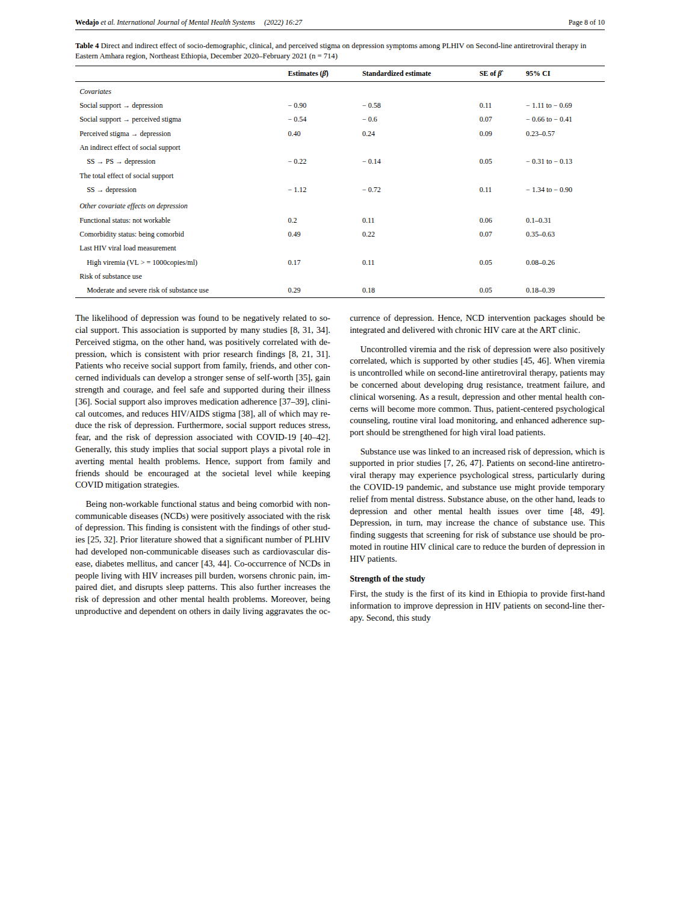Wedajo et al. International Journal of Mental Health Systems (2022) 16:27
Page 8 of 10
Table 4 Direct and indirect effect of socio-demographic, clinical, and perceived stigma on depression symptoms among PLHIV on Second-line antiretroviral therapy in Eastern Amhara region, Northeast Ethiopia, December 2020–February 2021 (n = 714)
| | Estimates ( β̂ ) | Standardized estimate | SE of β̂ | 95% CI |
| --- | --- | --- | --- | --- |
| Covariates |
| Social support → depression | − 0.90 | − 0.58 | 0.11 | − 1.11 to − 0.69 |
| Social support → perceived stigma | − 0.54 | − 0.6 | 0.07 | − 0.66 to − 0.41 |
| Perceived stigma → depression | 0.40 | 0.24 | 0.09 | 0.23–0.57 |
| An indirect effect of social support | | | | |
| SS → PS → depression | − 0.22 | − 0.14 | 0.05 | − 0.31 to − 0.13 |
| The total effect of social support | | | | |
| SS → depression | − 1.12 | − 0.72 | 0.11 | − 1.34 to − 0.90 |
| Other covariate effects on depression |
| Functional status: not workable | 0.2 | 0.11 | 0.06 | 0.1–0.31 |
| Comorbidity status: being comorbid | 0.49 | 0.22 | 0.07 | 0.35–0.63 |
| Last HIV viral load measurement | | | | |
| High viremia (VL > = 1000copies/ml) | 0.17 | 0.11 | 0.05 | 0.08–0.26 |
| Risk of substance use | | | | |
| Moderate and severe risk of substance use | 0.29 | 0.18 | 0.05 | 0.18–0.39 |
The likelihood of depression was found to be negatively related to social support. This association is supported by many studies [8, 31, 34]. Perceived stigma, on the other hand, was positively correlated with depression, which is consistent with prior research findings [8, 21, 31]. Patients who receive social support from family, friends, and other concerned individuals can develop a stronger sense of self-worth [35], gain strength and courage, and feel safe and supported during their illness [36]. Social support also improves medication adherence [37–39], clinical outcomes, and reduces HIV/AIDS stigma [38], all of which may reduce the risk of depression. Furthermore, social support reduces stress, fear, and the risk of depression associated with COVID-19 [40–42]. Generally, this study implies that social support plays a pivotal role in averting mental health problems. Hence, support from family and friends should be encouraged at the societal level while keeping COVID mitigation strategies.
Being non-workable functional status and being comorbid with non-communicable diseases (NCDs) were positively associated with the risk of depression. This finding is consistent with the findings of other studies [25, 32]. Prior literature showed that a significant number of PLHIV had developed non-communicable diseases such as cardiovascular disease, diabetes mellitus, and cancer [43, 44]. Co-occurrence of NCDs in people living with HIV increases pill burden, worsens chronic pain, impaired diet, and disrupts sleep patterns. This also further increases the risk of depression and other mental health problems. Moreover, being unproductive and dependent on others in daily living aggravates the occurrence of depression. Hence, NCD intervention packages should be integrated and delivered with chronic HIV care at the ART clinic.
Uncontrolled viremia and the risk of depression were also positively correlated, which is supported by other studies [45, 46]. When viremia is uncontrolled while on second-line antiretroviral therapy, patients may be concerned about developing drug resistance, treatment failure, and clinical worsening. As a result, depression and other mental health concerns will become more common. Thus, patient-centered psychological counseling, routine viral load monitoring, and enhanced adherence support should be strengthened for high viral load patients.
Substance use was linked to an increased risk of depression, which is supported in prior studies [7, 26, 47]. Patients on second-line antiretroviral therapy may experience psychological stress, particularly during the COVID-19 pandemic, and substance use might provide temporary relief from mental distress. Substance abuse, on the other hand, leads to depression and other mental health issues over time [48, 49]. Depression, in turn, may increase the chance of substance use. This finding suggests that screening for risk of substance use should be promoted in routine HIV clinical care to reduce the burden of depression in HIV patients.
Strength of the study
First, the study is the first of its kind in Ethiopia to provide first-hand information to improve depression in HIV patients on second-line therapy. Second, this study